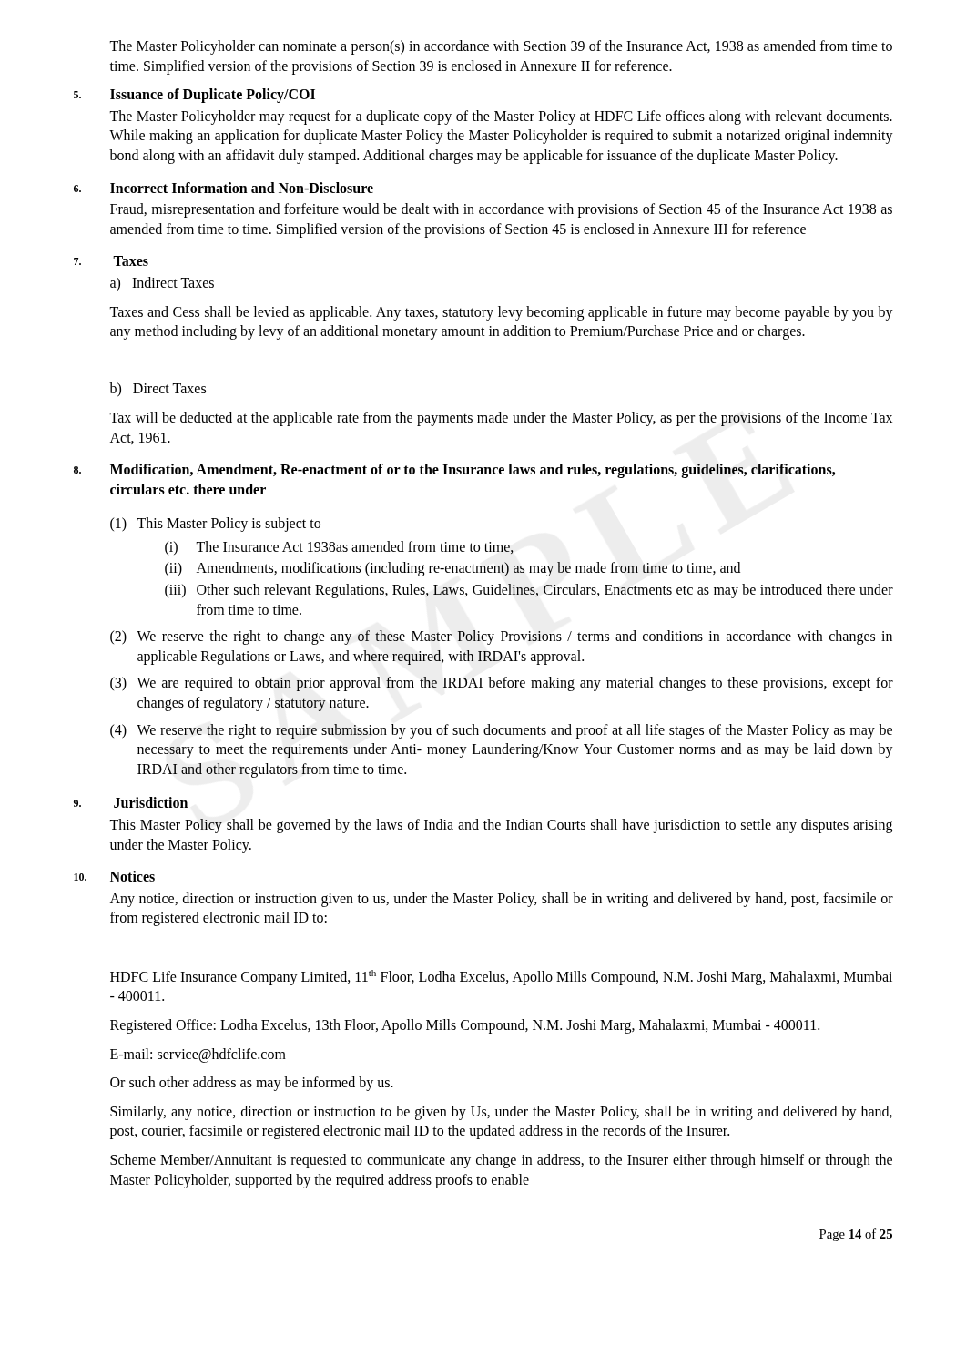SAMPLE
The Master Policyholder can nominate a person(s) in accordance with Section 39 of the Insurance Act, 1938 as amended from time to time. Simplified version of the provisions of Section 39 is enclosed in Annexure II for reference.
5.
Issuance of Duplicate Policy/COI
The Master Policyholder may request for a duplicate copy of the Master Policy at HDFC Life offices along with relevant documents. While making an application for duplicate Master Policy the Master Policyholder is required to submit a notarized original indemnity bond along with an affidavit duly stamped. Additional charges may be applicable for issuance of the duplicate Master Policy.
6.
Incorrect Information and Non-Disclosure
Fraud, misrepresentation and forfeiture would be dealt with in accordance with provisions of Section 45 of the Insurance Act 1938 as amended from time to time. Simplified version of the provisions of Section 45 is enclosed in Annexure III for reference
7.
Taxes
a) Indirect Taxes
Taxes and Cess shall be levied as applicable. Any taxes, statutory levy becoming applicable in future may become payable by you by any method including by levy of an additional monetary amount in addition to Premium/Purchase Price and or charges.
b) Direct Taxes
Tax will be deducted at the applicable rate from the payments made under the Master Policy, as per the provisions of the Income Tax Act, 1961.
8.
Modification, Amendment, Re-enactment of or to the Insurance laws and rules, regulations, guidelines, clarifications, circulars etc. there under
(1) This Master Policy is subject to
(i) The Insurance Act 1938as amended from time to time,
(ii) Amendments, modifications (including re-enactment) as may be made from time to time, and
(iii) Other such relevant Regulations, Rules, Laws, Guidelines, Circulars, Enactments etc as may be introduced there under from time to time.
(2) We reserve the right to change any of these Master Policy Provisions / terms and conditions in accordance with changes in applicable Regulations or Laws, and where required, with IRDAI's approval.
(3) We are required to obtain prior approval from the IRDAI before making any material changes to these provisions, except for changes of regulatory / statutory nature.
(4) We reserve the right to require submission by you of such documents and proof at all life stages of the Master Policy as may be necessary to meet the requirements under Anti- money Laundering/Know Your Customer norms and as may be laid down by IRDAI and other regulators from time to time.
9.
Jurisdiction
This Master Policy shall be governed by the laws of India and the Indian Courts shall have jurisdiction to settle any disputes arising under the Master Policy.
10.
Notices
Any notice, direction or instruction given to us, under the Master Policy, shall be in writing and delivered by hand, post, facsimile or from registered electronic mail ID to:
HDFC Life Insurance Company Limited, 11th Floor, Lodha Excelus, Apollo Mills Compound, N.M. Joshi Marg, Mahalaxmi, Mumbai - 400011.
Registered Office: Lodha Excelus, 13th Floor, Apollo Mills Compound, N.M. Joshi Marg, Mahalaxmi, Mumbai - 400011.
E-mail: service@hdfclife.com
Or such other address as may be informed by us.
Similarly, any notice, direction or instruction to be given by Us, under the Master Policy, shall be in writing and delivered by hand, post, courier, facsimile or registered electronic mail ID to the updated address in the records of the Insurer.
Scheme Member/Annuitant is requested to communicate any change in address, to the Insurer either through himself or through the Master Policyholder, supported by the required address proofs to enable
Page 14 of 25